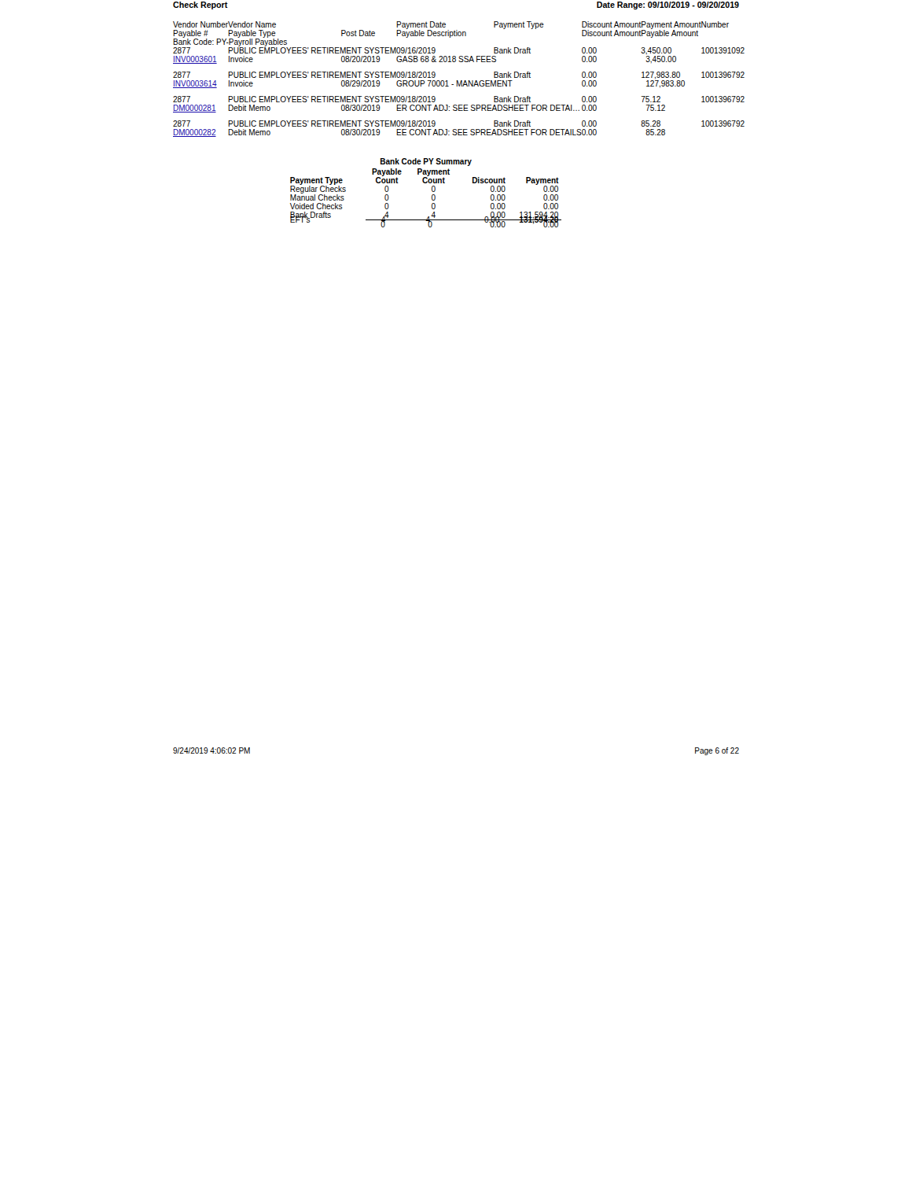Check Report
Date Range: 09/10/2019 - 09/20/2019
| Vendor Number | Vendor Name | | Payment Date | Payment Type | Discount Amount | Payment Amount | Number |
| Payable # | Payable Type | Post Date | Payable Description | Discount Amount | Payable Amount |
| Bank Code: PY-Payroll Payables |
| 2877 | PUBLIC EMPLOYEES' RETIREMENT SYSTEM | 09/16/2019 | Bank Draft | 0.00 | 3,450.00 | 1001391092 |
| INV0003601 | Invoice | 08/20/2019 | GASB 68 & 2018 SSA FEES | 0.00 | 3,450.00 | |
| 2877 | PUBLIC EMPLOYEES' RETIREMENT SYSTEM | 09/18/2019 | Bank Draft | 0.00 | 127,983.80 | 1001396792 |
| INV0003614 | Invoice | 08/29/2019 | GROUP 70001 - MANAGEMENT | 0.00 | 127,983.80 | |
| 2877 | PUBLIC EMPLOYEES' RETIREMENT SYSTEM | 09/18/2019 | Bank Draft | 0.00 | 75.12 | 1001396792 |
| DM0000281 | Debit Memo | 08/30/2019 | ER CONT ADJ: SEE SPREADSHEET FOR DETAI… | 0.00 | 75.12 | |
| 2877 | PUBLIC EMPLOYEES' RETIREMENT SYSTEM | 09/18/2019 | Bank Draft | 0.00 | 85.28 | 1001396792 |
| DM0000282 | Debit Memo | 08/30/2019 | EE CONT ADJ: SEE SPREADSHEET FOR DETAILS | 0.00 | 85.28 | |
Bank Code PY Summary
| | Payable | Payment | | |
| Payment Type | Count | Count | Discount | Payment |
| Regular Checks | 0 | 0 | 0.00 | 0.00 |
| Manual Checks | 0 | 0 | 0.00 | 0.00 |
| Voided Checks | 0 | 0 | 0.00 | 0.00 |
| Bank Drafts | 4 | 4 | 0.00 | 131,594.20 |
| EFT's | 4 | 4 | 0.00 | 131,594.20 |
| | 0 | 0 | 0.00 | 0.00 |
9/24/2019 4:06:02 PM
Page 6 of 22